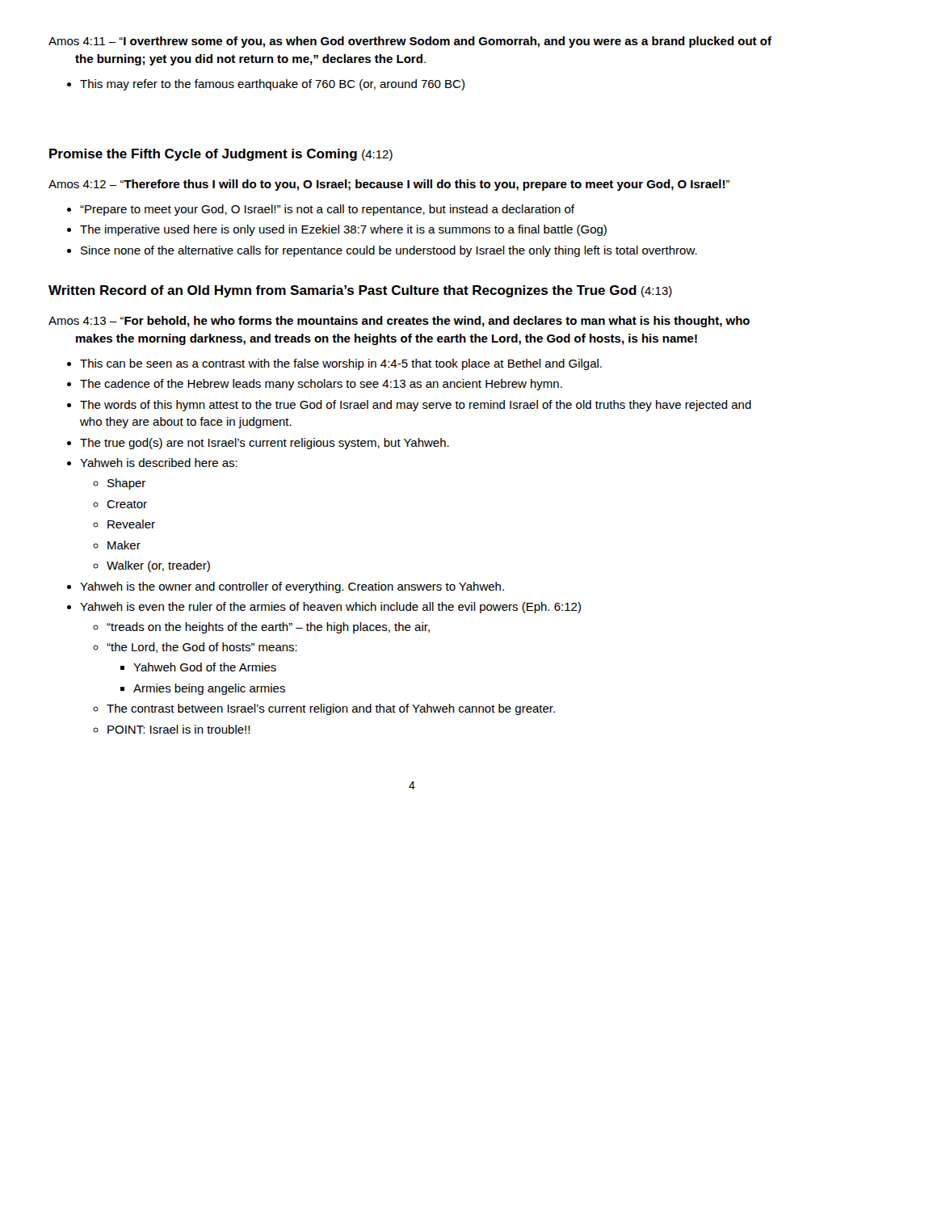Amos 4:11 – “I overthrew some of you, as when God overthrew Sodom and Gomorrah, and you were as a brand plucked out of the burning; yet you did not return to me,” declares the Lord.
This may refer to the famous earthquake of 760 BC (or, around 760 BC)
Promise the Fifth Cycle of Judgment is Coming (4:12)
Amos 4:12 – “Therefore thus I will do to you, O Israel; because I will do this to you, prepare to meet your God, O Israel!”
“Prepare to meet your God, O Israel!” is not a call to repentance, but instead a declaration of
The imperative used here is only used in Ezekiel 38:7 where it is a summons to a final battle (Gog)
Since none of the alternative calls for repentance could be understood by Israel the only thing left is total overthrow.
Written Record of an Old Hymn from Samaria’s Past Culture that Recognizes the True God (4:13)
Amos 4:13 – “For behold, he who forms the mountains and creates the wind, and declares to man what is his thought, who makes the morning darkness, and treads on the heights of the earth the Lord, the God of hosts, is his name!
This can be seen as a contrast with the false worship in 4:4-5 that took place at Bethel and Gilgal.
The cadence of the Hebrew leads many scholars to see 4:13 as an ancient Hebrew hymn.
The words of this hymn attest to the true God of Israel and may serve to remind Israel of the old truths they have rejected and who they are about to face in judgment.
The true god(s) are not Israel’s current religious system, but Yahweh.
Yahweh is described here as:
Shaper
Creator
Revealer
Maker
Walker (or, treader)
Yahweh is the owner and controller of everything. Creation answers to Yahweh.
Yahweh is even the ruler of the armies of heaven which include all the evil powers (Eph. 6:12)
“treads on the heights of the earth” – the high places, the air,
“the Lord, the God of hosts” means:
Yahweh God of the Armies
Armies being angelic armies
The contrast between Israel’s current religion and that of Yahweh cannot be greater.
POINT: Israel is in trouble!!
4